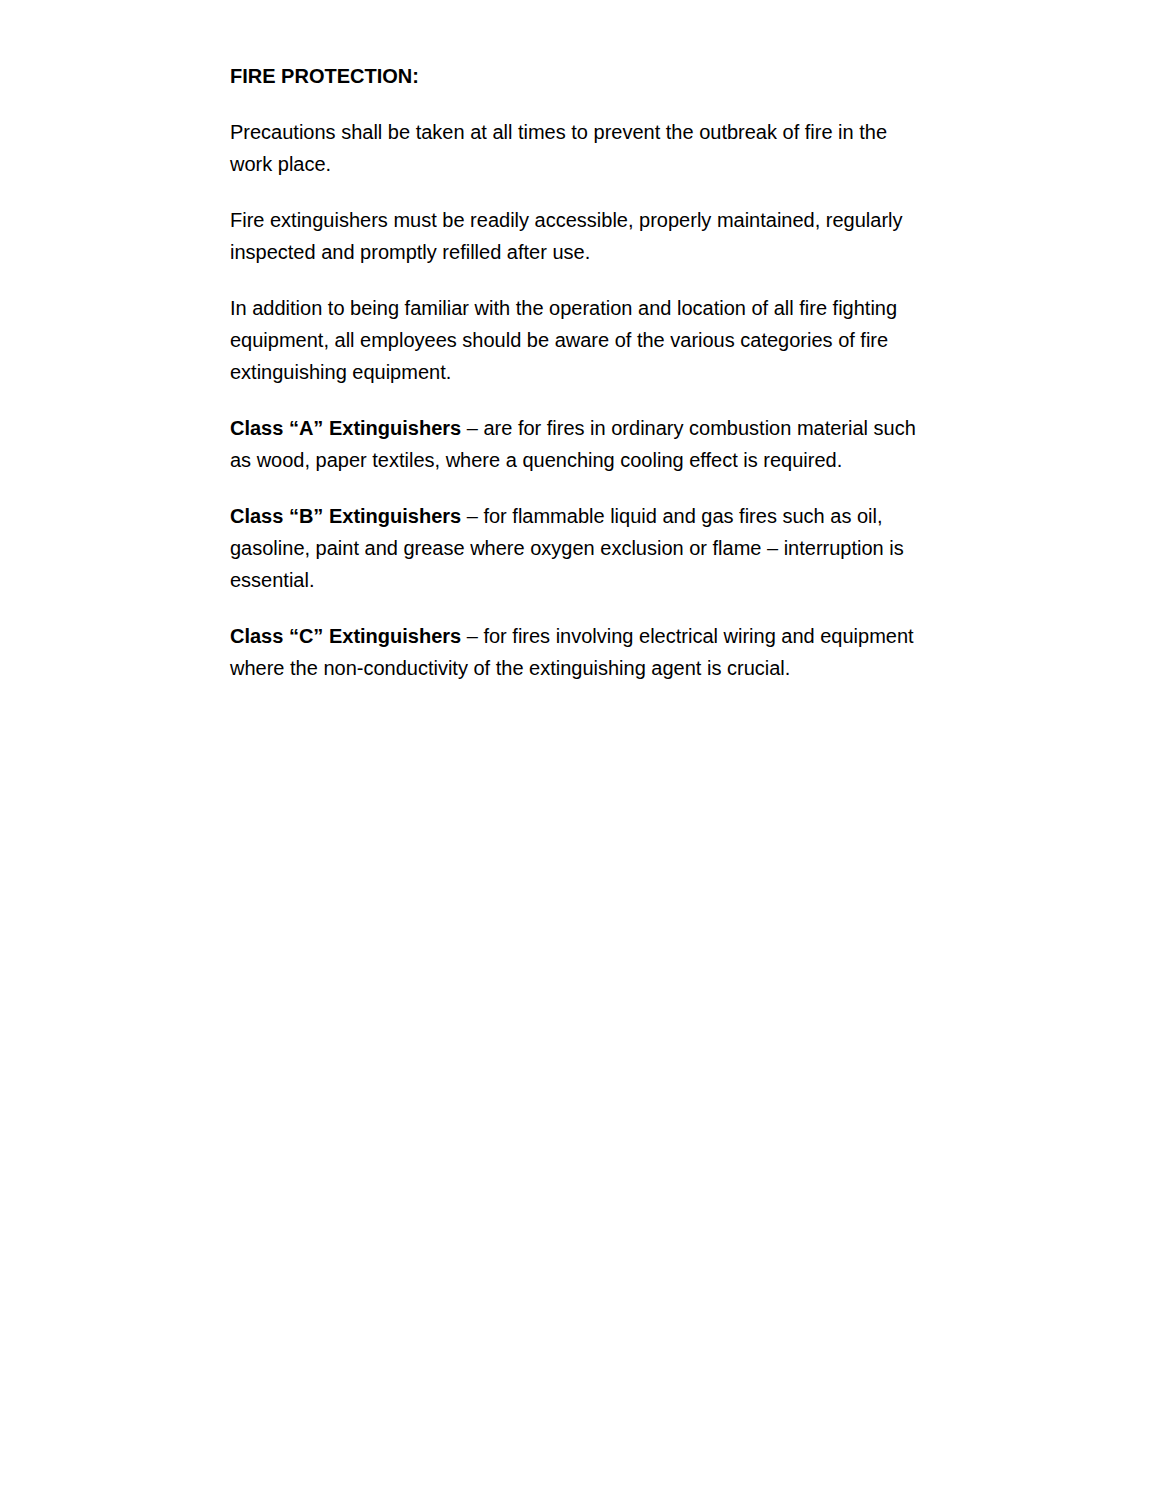FIRE PROTECTION:
Precautions shall be taken at all times to prevent the outbreak of fire in the work place.
Fire extinguishers must be readily accessible, properly maintained, regularly inspected and promptly refilled after use.
In addition to being familiar with the operation and location of all fire fighting equipment, all employees should be aware of the various categories of fire extinguishing equipment.
Class “A” Extinguishers – are for fires in ordinary combustion material such as wood, paper textiles, where a quenching cooling effect is required.
Class “B” Extinguishers – for flammable liquid and gas fires such as oil, gasoline, paint and grease where oxygen exclusion or flame – interruption is essential.
Class “C” Extinguishers – for fires involving electrical wiring and equipment where the non-conductivity of the extinguishing agent is crucial.